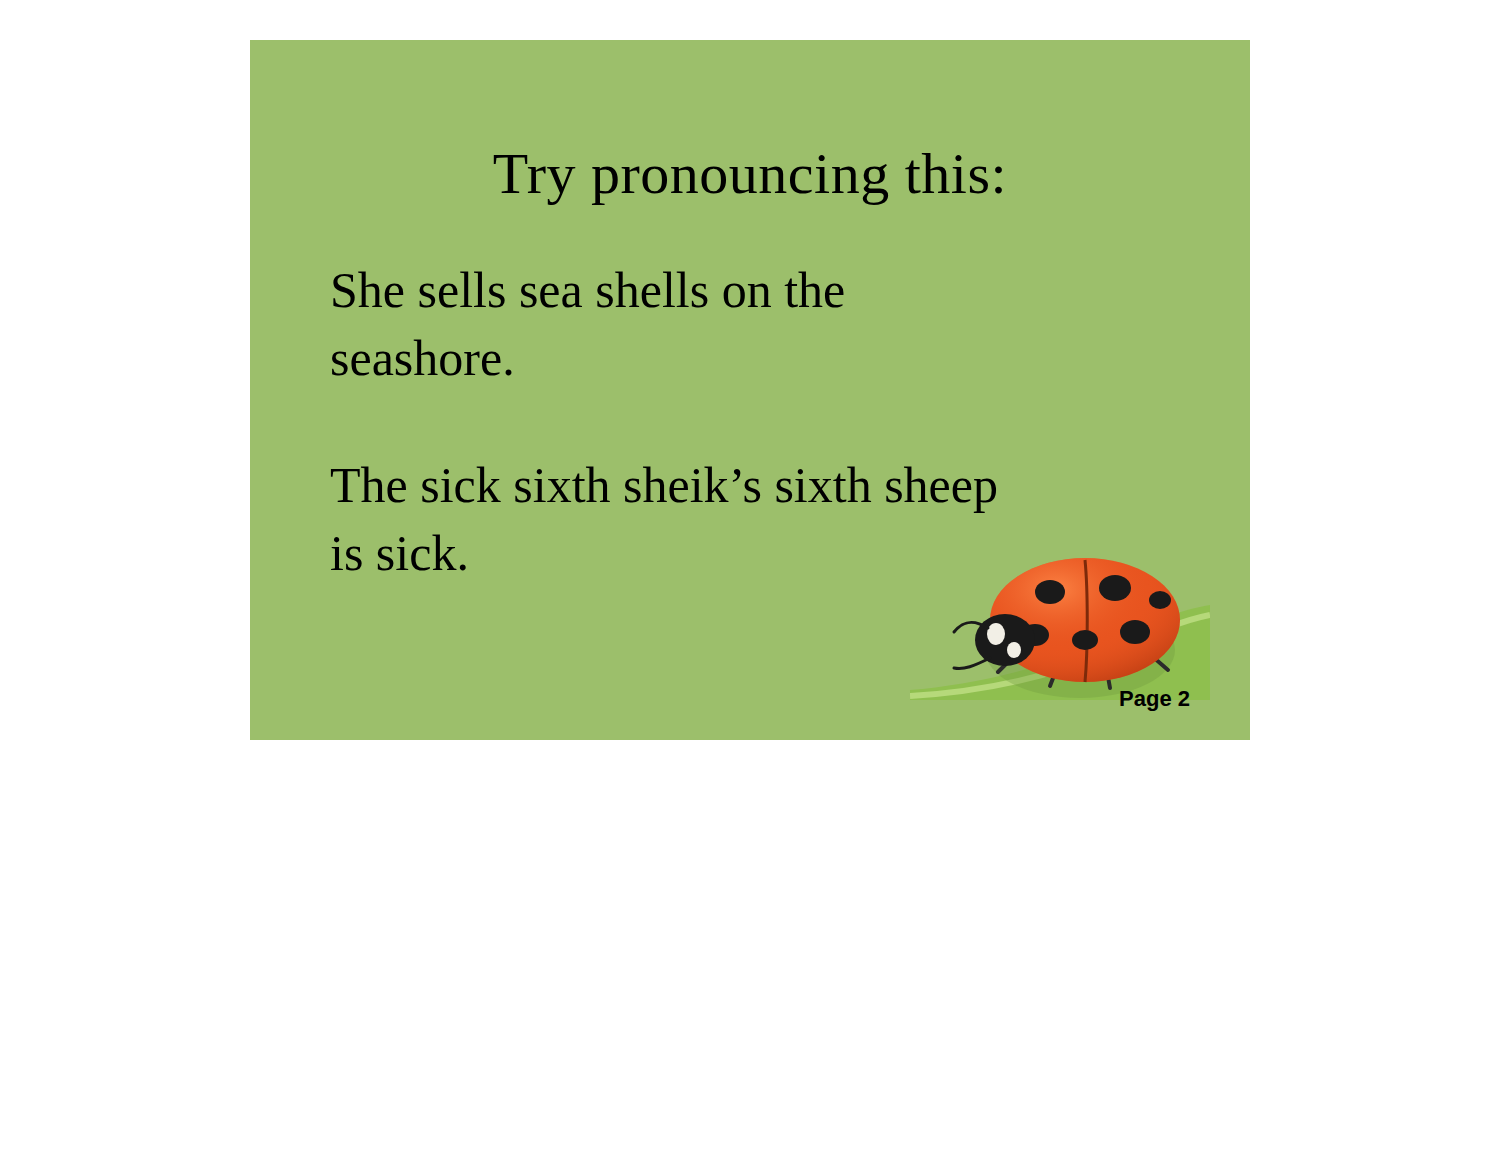Try pronouncing this:
She sells sea shells on the seashore.
The sick sixth sheik’s sixth sheep is sick.
Page 2